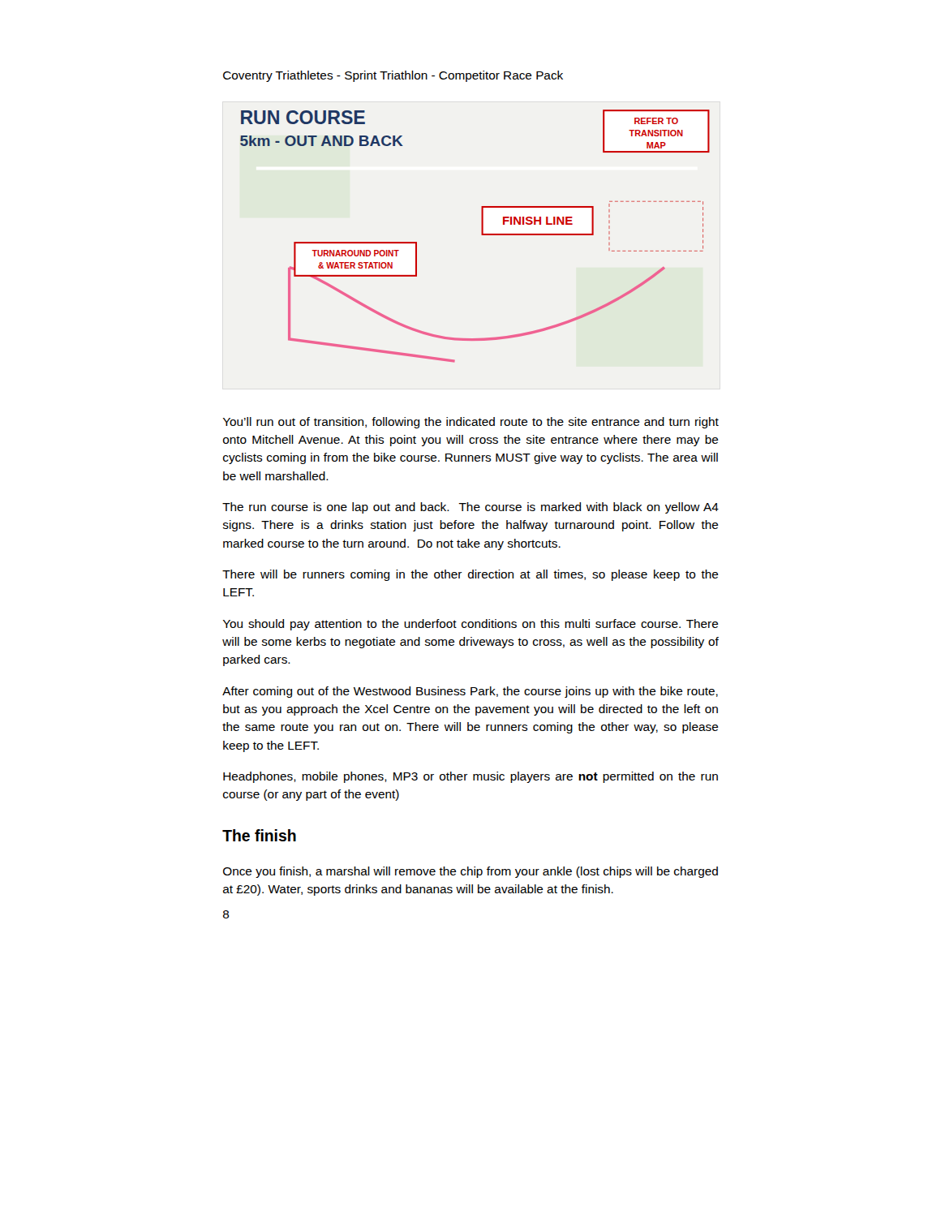Coventry Triathletes - Sprint Triathlon - Competitor Race Pack
You’ll run out of transition, following the indicated route to the site entrance and turn right onto Mitchell Avenue. At this point you will cross the site entrance where there may be cyclists coming in from the bike course. Runners MUST give way to cyclists. The area will be well marshalled.
The run course is one lap out and back. The course is marked with black on yellow A4 signs. There is a drinks station just before the halfway turnaround point. Follow the marked course to the turn around. Do not take any shortcuts.
There will be runners coming in the other direction at all times, so please keep to the LEFT.
You should pay attention to the underfoot conditions on this multi surface course. There will be some kerbs to negotiate and some driveways to cross, as well as the possibility of parked cars.
After coming out of the Westwood Business Park, the course joins up with the bike route, but as you approach the Xcel Centre on the pavement you will be directed to the left on the same route you ran out on. There will be runners coming the other way, so please keep to the LEFT.
Headphones, mobile phones, MP3 or other music players are not permitted on the run course (or any part of the event)
The finish
Once you finish, a marshal will remove the chip from your ankle (lost chips will be charged at £20). Water, sports drinks and bananas will be available at the finish.
8